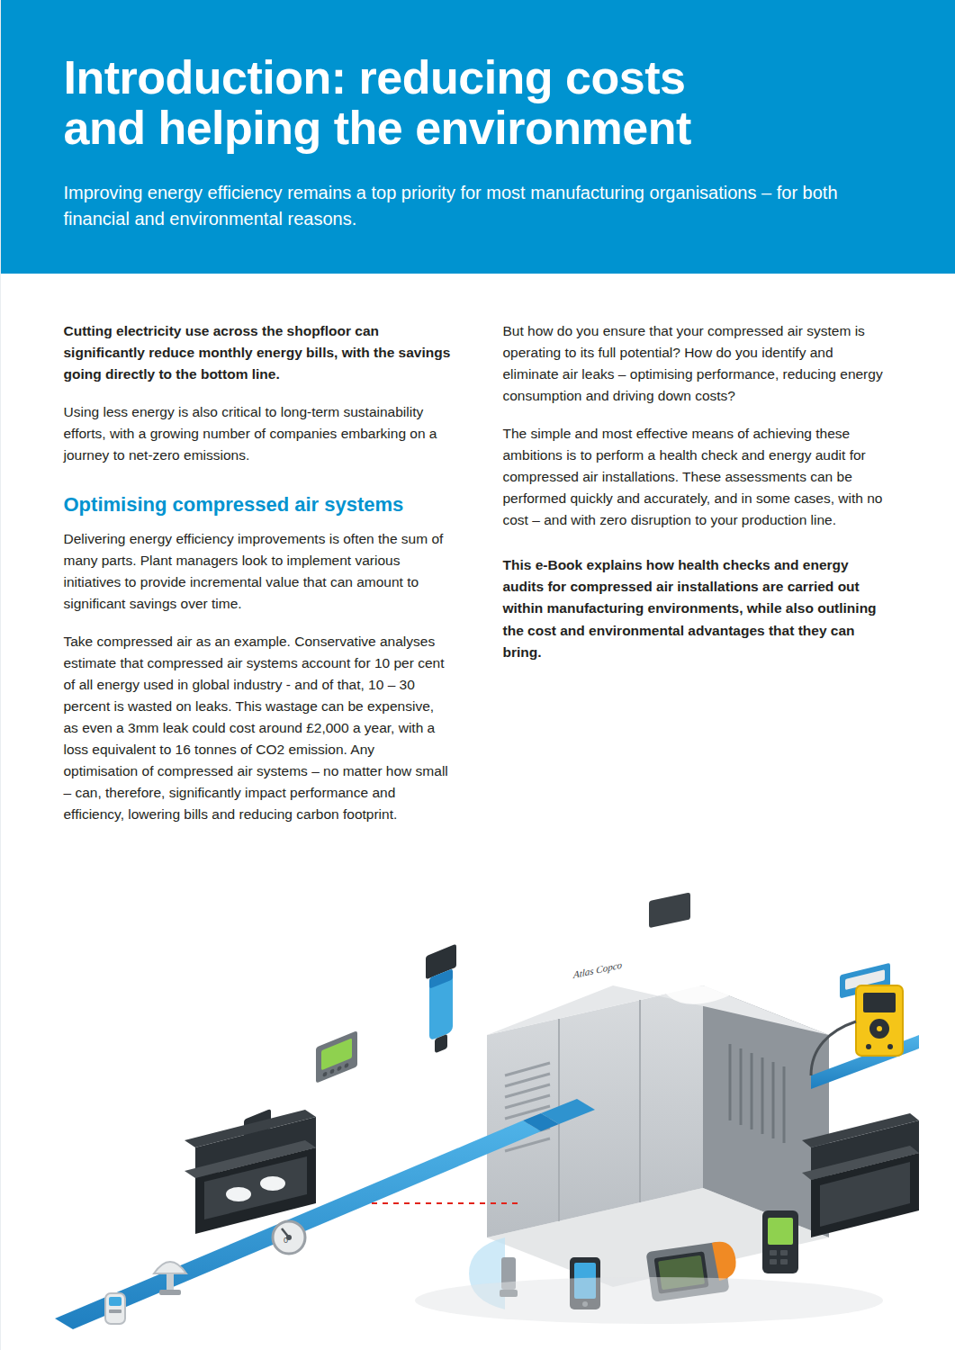Introduction: reducing costs
and helping the environment
Improving energy efficiency remains a top priority for most manufacturing organisations – for both financial and environmental reasons.
Cutting electricity use across the shopfloor can significantly reduce monthly energy bills, with the savings going directly to the bottom line.
Using less energy is also critical to long-term sustainability efforts, with a growing number of companies embarking on a journey to net-zero emissions.
Optimising compressed air systems
Delivering energy efficiency improvements is often the sum of many parts. Plant managers look to implement various initiatives to provide incremental value that can amount to significant savings over time.
Take compressed air as an example. Conservative analyses estimate that compressed air systems account for 10 per cent of all energy used in global industry - and of that, 10 – 30 percent is wasted on leaks. This wastage can be expensive, as even a 3mm leak could cost around £2,000 a year, with a loss equivalent to 16 tonnes of CO2 emission. Any optimisation of compressed air systems – no matter how small – can, therefore, significantly impact performance and efficiency, lowering bills and reducing carbon footprint.
But how do you ensure that your compressed air system is operating to its full potential? How do you identify and eliminate air leaks – optimising performance, reducing energy consumption and driving down costs?
The simple and most effective means of achieving these ambitions is to perform a health check and energy audit for compressed air installations. These assessments can be performed quickly and accurately, and in some cases, with no cost – and with zero disruption to your production line.
This e-Book explains how health checks and energy audits for compressed air installations are carried out within manufacturing environments, while also outlining the cost and environmental advantages that they can bring.
G Atlas Copco 0